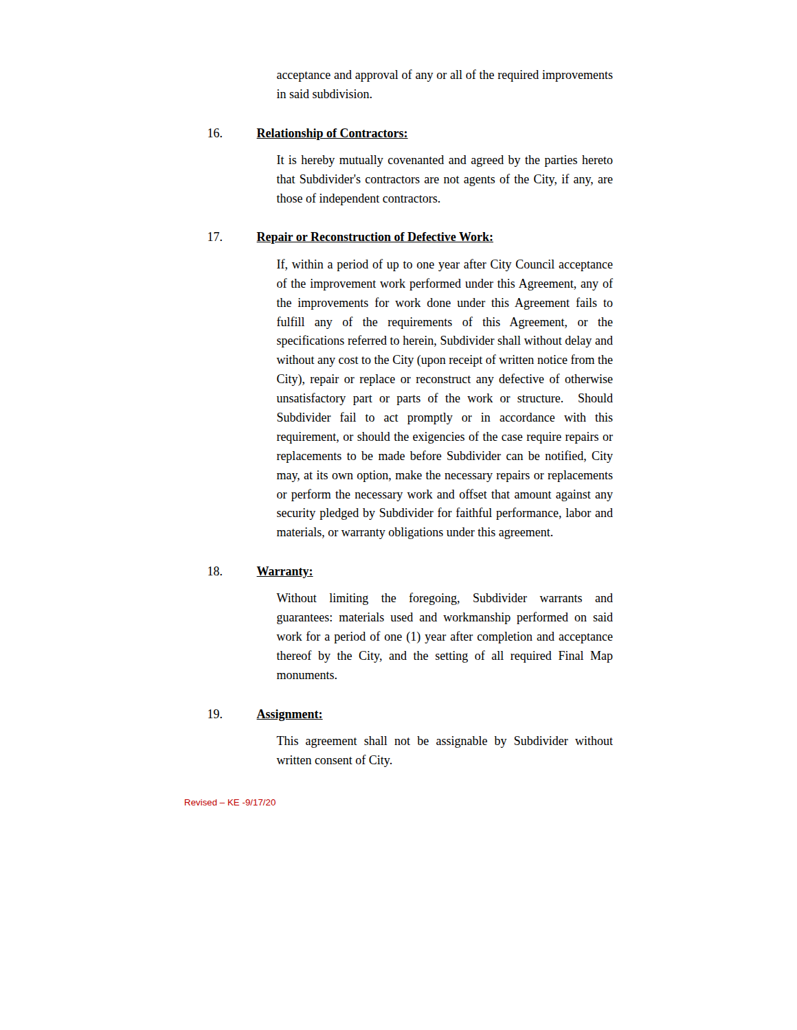acceptance and approval of any or all of the required improvements in said subdivision.
16. Relationship of Contractors:
It is hereby mutually covenanted and agreed by the parties hereto that Subdivider's contractors are not agents of the City, if any, are those of independent contractors.
17. Repair or Reconstruction of Defective Work:
If, within a period of up to one year after City Council acceptance of the improvement work performed under this Agreement, any of the improvements for work done under this Agreement fails to fulfill any of the requirements of this Agreement, or the specifications referred to herein, Subdivider shall without delay and without any cost to the City (upon receipt of written notice from the City), repair or replace or reconstruct any defective of otherwise unsatisfactory part or parts of the work or structure. Should Subdivider fail to act promptly or in accordance with this requirement, or should the exigencies of the case require repairs or replacements to be made before Subdivider can be notified, City may, at its own option, make the necessary repairs or replacements or perform the necessary work and offset that amount against any security pledged by Subdivider for faithful performance, labor and materials, or warranty obligations under this agreement.
18. Warranty:
Without limiting the foregoing, Subdivider warrants and guarantees: materials used and workmanship performed on said work for a period of one (1) year after completion and acceptance thereof by the City, and the setting of all required Final Map monuments.
19. Assignment:
This agreement shall not be assignable by Subdivider without written consent of City.
Revised – KE -9/17/20